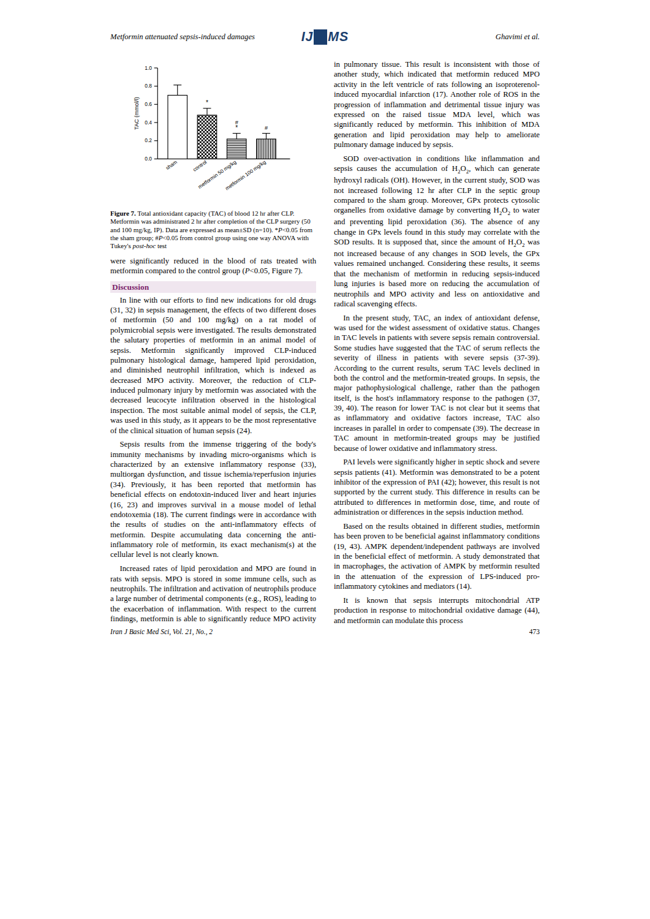Metformin attenuated sepsis-induced damages
IJ MS
Ghavimi et al.
1.0 0.8 0.6 0.4 0.2 0.0 TAC (mmol/l) * * # # sham control metformin 50 mg/kg metformin 100 mg/kg
Figure 7. Total antioxidant capacity (TAC) of blood 12 hr after CLP. Metformin was administrated 2 hr after completion of the CLP surgery (50 and 100 mg/kg, IP). Data are expressed as mean±SD (n=10). *P<0.05 from the sham group; #P<0.05 from control group using one way ANOVA with Tukey's post-hoc test
were significantly reduced in the blood of rats treated with metformin compared to the control group (P<0.05, Figure 7).
Discussion
In line with our efforts to find new indications for old drugs (31, 32) in sepsis management, the effects of two different doses of metformin (50 and 100 mg/kg) on a rat model of polymicrobial sepsis were investigated. The results demonstrated the salutary properties of metformin in an animal model of sepsis. Metformin significantly improved CLP-induced pulmonary histological damage, hampered lipid peroxidation, and diminished neutrophil infiltration, which is indexed as decreased MPO activity. Moreover, the reduction of CLP-induced pulmonary injury by metformin was associated with the decreased leucocyte infiltration observed in the histological inspection. The most suitable animal model of sepsis, the CLP, was used in this study, as it appears to be the most representative of the clinical situation of human sepsis (24).
Sepsis results from the immense triggering of the body's immunity mechanisms by invading micro-organisms which is characterized by an extensive inflammatory response (33), multiorgan dysfunction, and tissue ischemia/reperfusion injuries (34). Previously, it has been reported that metformin has beneficial effects on endotoxin-induced liver and heart injuries (16, 23) and improves survival in a mouse model of lethal endotoxemia (18). The current findings were in accordance with the results of studies on the anti-inflammatory effects of metformin. Despite accumulating data concerning the anti-inflammatory role of metformin, its exact mechanism(s) at the cellular level is not clearly known.
Increased rates of lipid peroxidation and MPO are found in rats with sepsis. MPO is stored in some immune cells, such as neutrophils. The infiltration and activation of neutrophils produce a large number of detrimental components (e.g., ROS), leading to the exacerbation of inflammation. With respect to the current findings, metformin is able to significantly reduce MPO activity in pulmonary tissue. This result is inconsistent with those of another study, which indicated that metformin reduced MPO activity in the left ventricle of rats following an isoproterenol-induced myocardial infarction (17). Another role of ROS in the progression of inflammation and detrimental tissue injury was expressed on the raised tissue MDA level, which was significantly reduced by metformin. This inhibition of MDA generation and lipid peroxidation may help to ameliorate pulmonary damage induced by sepsis.
SOD over-activation in conditions like inflammation and sepsis causes the accumulation of H2O2, which can generate hydroxyl radicals (OH). However, in the current study, SOD was not increased following 12 hr after CLP in the septic group compared to the sham group. Moreover, GPx protects cytosolic organelles from oxidative damage by converting H2O2 to water and preventing lipid peroxidation (36). The absence of any change in GPx levels found in this study may correlate with the SOD results. It is supposed that, since the amount of H2O2 was not increased because of any changes in SOD levels, the GPx values remained unchanged. Considering these results, it seems that the mechanism of metformin in reducing sepsis-induced lung injuries is based more on reducing the accumulation of neutrophils and MPO activity and less on antioxidative and radical scavenging effects.
In the present study, TAC, an index of antioxidant defense, was used for the widest assessment of oxidative status. Changes in TAC levels in patients with severe sepsis remain controversial. Some studies have suggested that the TAC of serum reflects the severity of illness in patients with severe sepsis (37-39). According to the current results, serum TAC levels declined in both the control and the metformin-treated groups. In sepsis, the major pathophysiological challenge, rather than the pathogen itself, is the host's inflammatory response to the pathogen (37, 39, 40). The reason for lower TAC is not clear but it seems that as inflammatory and oxidative factors increase, TAC also increases in parallel in order to compensate (39). The decrease in TAC amount in metformin-treated groups may be justified because of lower oxidative and inflammatory stress.
PAI levels were significantly higher in septic shock and severe sepsis patients (41). Metformin was demonstrated to be a potent inhibitor of the expression of PAI (42); however, this result is not supported by the current study. This difference in results can be attributed to differences in metformin dose, time, and route of administration or differences in the sepsis induction method.
Based on the results obtained in different studies, metformin has been proven to be beneficial against inflammatory conditions (19, 43). AMPK dependent/independent pathways are involved in the beneficial effect of metformin. A study demonstrated that in macrophages, the activation of AMPK by metformin resulted in the attenuation of the expression of LPS-induced pro-inflammatory cytokines and mediators (14).
It is known that sepsis interrupts mitochondrial ATP production in response to mitochondrial oxidative damage (44), and metformin can modulate this process
Iran J Basic Med Sci, Vol. 21, No., 2
473